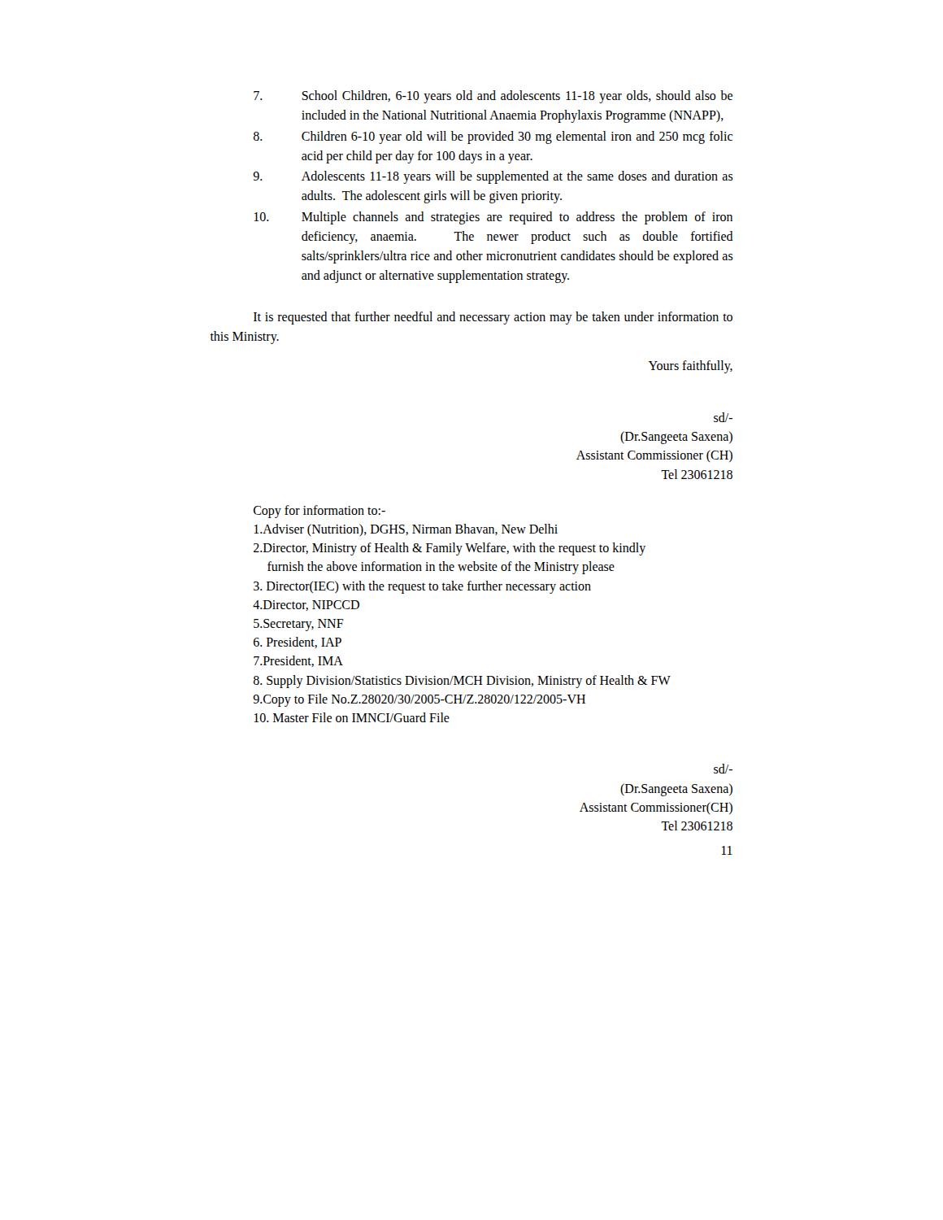7. School Children, 6-10 years old and adolescents 11-18 year olds, should also be included in the National Nutritional Anaemia Prophylaxis Programme (NNAPP),
8. Children 6-10 year old will be provided 30 mg elemental iron and 250 mcg folic acid per child per day for 100 days in a year.
9. Adolescents 11-18 years will be supplemented at the same doses and duration as adults. The adolescent girls will be given priority.
10. Multiple channels and strategies are required to address the problem of iron deficiency, anaemia. The newer product such as double fortified salts/sprinklers/ultra rice and other micronutrient candidates should be explored as and adjunct or alternative supplementation strategy.
It is requested that further needful and necessary action may be taken under information to this Ministry.
Yours faithfully,
sd/-
(Dr.Sangeeta Saxena)
Assistant Commissioner (CH)
Tel 23061218
Copy for information to:-
1.Adviser (Nutrition), DGHS, Nirman Bhavan, New Delhi
2.Director, Ministry of Health & Family Welfare, with the request to kindly
furnish the above information in the website of the Ministry please 3. Director(IEC) with the request to take further necessary action
4.Director, NIPCCD
5.Secretary, NNF
6. President, IAP
7.President, IMA
8. Supply Division/Statistics Division/MCH Division, Ministry of Health & FW
9.Copy to File No.Z.28020/30/2005-CH/Z.28020/122/2005-VH
10. Master File on IMNCI/Guard File
sd/-
(Dr.Sangeeta Saxena)
Assistant Commissioner(CH)
Tel 23061218
11